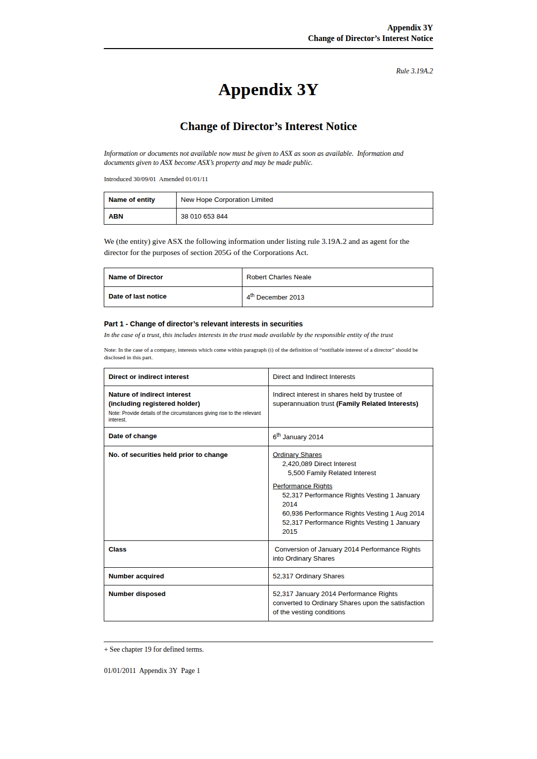Appendix 3Y
Change of Director’s Interest Notice
Rule 3.19A.2
Appendix 3Y
Change of Director’s Interest Notice
Information or documents not available now must be given to ASX as soon as available. Information and documents given to ASX become ASX’s property and may be made public.
Introduced 30/09/01 Amended 01/01/11
| Name of entity | New Hope Corporation Limited |
| ABN | 38 010 653 844 |
We (the entity) give ASX the following information under listing rule 3.19A.2 and as agent for the director for the purposes of section 205G of the Corporations Act.
| Name of Director | Robert Charles Neale |
| Date of last notice | 4 th December 2013 |
Part 1 - Change of director’s relevant interests in securities
In the case of a trust, this includes interests in the trust made available by the responsible entity of the trust
Note: In the case of a company, interests which come within paragraph (i) of the definition of “notifiable interest of a director” should be disclosed in this part.
| Direct or indirect interest | Direct and Indirect Interests |
| Nature of indirect interest (including registered holder) Note: Provide details of the circumstances giving rise to the relevant interest. | Indirect interest in shares held by trustee of superannuation trust (Family Related Interests) |
| Date of change | 6 th January 2014 |
| No. of securities held prior to change | Ordinary Shares 2,420,089 Direct Interest 5,500 Family Related Interest Performance Rights 52,317 Performance Rights Vesting 1 January 2014 60,936 Performance Rights Vesting 1 Aug 2014 52,317 Performance Rights Vesting 1 January 2015 |
| Class | Conversion of January 2014 Performance Rights into Ordinary Shares |
| Number acquired | 52,317 Ordinary Shares |
| Number disposed | 52,317 January 2014 Performance Rights converted to Ordinary Shares upon the satisfaction of the vesting conditions |
+ See chapter 19 for defined terms.
01/01/2011 Appendix 3Y Page 1